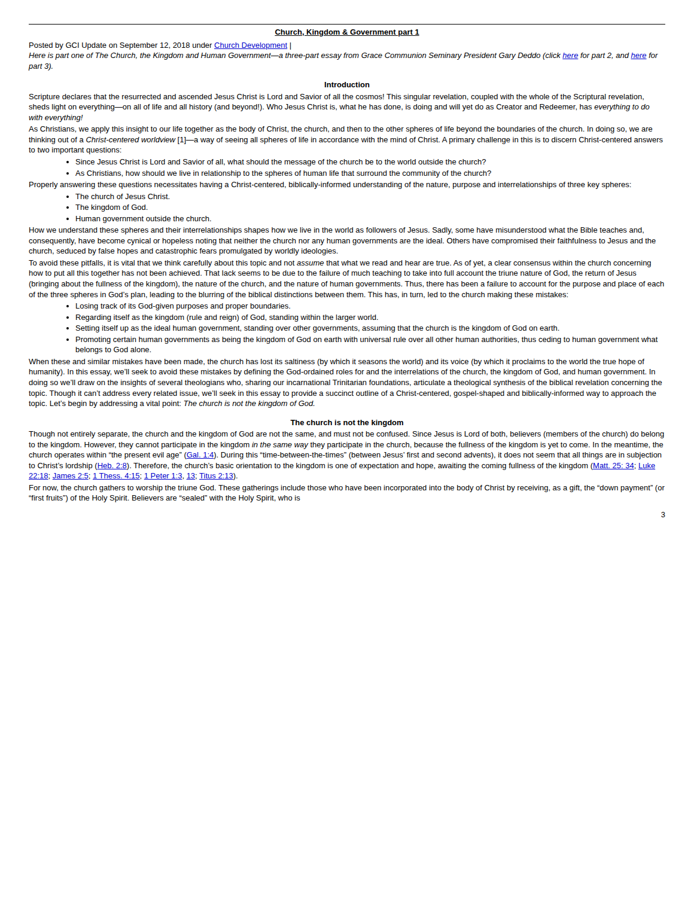Church, Kingdom & Government part 1
Posted by GCI Update on September 12, 2018 under Church Development |
Here is part one of The Church, the Kingdom and Human Government—a three-part essay from Grace Communion Seminary President Gary Deddo (click here for part 2, and here for part 3).
Introduction
Scripture declares that the resurrected and ascended Jesus Christ is Lord and Savior of all the cosmos! This singular revelation, coupled with the whole of the Scriptural revelation, sheds light on everything—on all of life and all history (and beyond!). Who Jesus Christ is, what he has done, is doing and will yet do as Creator and Redeemer, has everything to do with everything!
As Christians, we apply this insight to our life together as the body of Christ, the church, and then to the other spheres of life beyond the boundaries of the church. In doing so, we are thinking out of a Christ-centered worldview [1]—a way of seeing all spheres of life in accordance with the mind of Christ. A primary challenge in this is to discern Christ-centered answers to two important questions:
Since Jesus Christ is Lord and Savior of all, what should the message of the church be to the world outside the church?
As Christians, how should we live in relationship to the spheres of human life that surround the community of the church?
Properly answering these questions necessitates having a Christ-centered, biblically-informed understanding of the nature, purpose and interrelationships of three key spheres:
The church of Jesus Christ.
The kingdom of God.
Human government outside the church.
How we understand these spheres and their interrelationships shapes how we live in the world as followers of Jesus. Sadly, some have misunderstood what the Bible teaches and, consequently, have become cynical or hopeless noting that neither the church nor any human governments are the ideal. Others have compromised their faithfulness to Jesus and the church, seduced by false hopes and catastrophic fears promulgated by worldly ideologies.
To avoid these pitfalls, it is vital that we think carefully about this topic and not assume that what we read and hear are true. As of yet, a clear consensus within the church concerning how to put all this together has not been achieved. That lack seems to be due to the failure of much teaching to take into full account the triune nature of God, the return of Jesus (bringing about the fullness of the kingdom), the nature of the church, and the nature of human governments. Thus, there has been a failure to account for the purpose and place of each of the three spheres in God’s plan, leading to the blurring of the biblical distinctions between them. This has, in turn, led to the church making these mistakes:
Losing track of its God-given purposes and proper boundaries.
Regarding itself as the kingdom (rule and reign) of God, standing within the larger world.
Setting itself up as the ideal human government, standing over other governments, assuming that the church is the kingdom of God on earth.
Promoting certain human governments as being the kingdom of God on earth with universal rule over all other human authorities, thus ceding to human government what belongs to God alone.
When these and similar mistakes have been made, the church has lost its saltiness (by which it seasons the world) and its voice (by which it proclaims to the world the true hope of humanity). In this essay, we’ll seek to avoid these mistakes by defining the God-ordained roles for and the interrelations of the church, the kingdom of God, and human government. In doing so we’ll draw on the insights of several theologians who, sharing our incarnational Trinitarian foundations, articulate a theological synthesis of the biblical revelation concerning the topic. Though it can’t address every related issue, we’ll seek in this essay to provide a succinct outline of a Christ-centered, gospel-shaped and biblically-informed way to approach the topic. Let’s begin by addressing a vital point: The church is not the kingdom of God.
The church is not the kingdom
Though not entirely separate, the church and the kingdom of God are not the same, and must not be confused. Since Jesus is Lord of both, believers (members of the church) do belong to the kingdom. However, they cannot participate in the kingdom in the same way they participate in the church, because the fullness of the kingdom is yet to come. In the meantime, the church operates within “the present evil age” (Gal. 1:4). During this “time-between-the-times” (between Jesus’ first and second advents), it does not seem that all things are in subjection to Christ’s lordship (Heb. 2:8). Therefore, the church’s basic orientation to the kingdom is one of expectation and hope, awaiting the coming fullness of the kingdom (Matt. 25: 34; Luke 22:18; James 2:5; 1 Thess. 4:15; 1 Peter 1:3, 13; Titus 2:13).
For now, the church gathers to worship the triune God. These gatherings include those who have been incorporated into the body of Christ by receiving, as a gift, the “down payment” (or “first fruits”) of the Holy Spirit. Believers are “sealed” with the Holy Spirit, who is
3